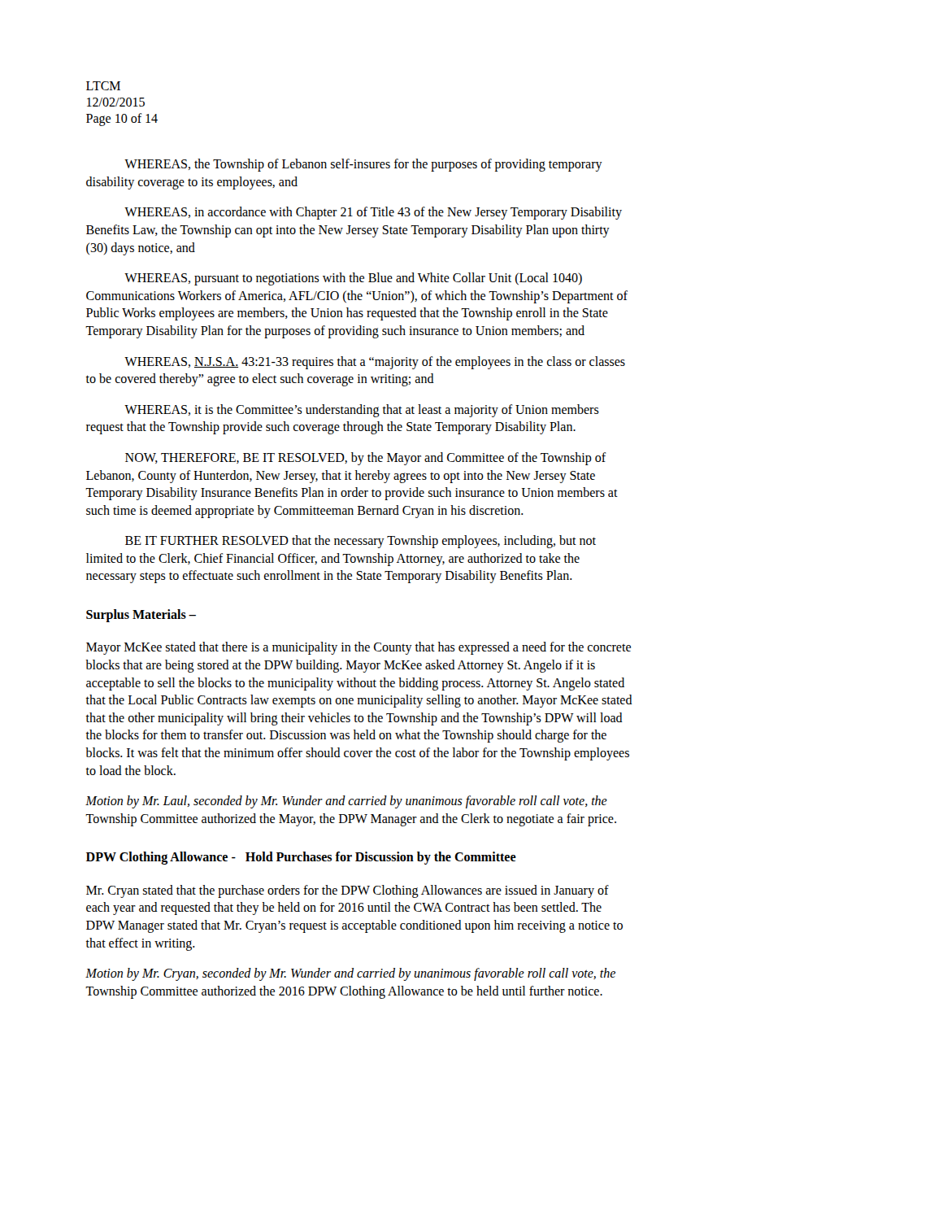LTCM
12/02/2015
Page 10 of 14
WHEREAS, the Township of Lebanon self-insures for the purposes of providing temporary disability coverage to its employees, and
WHEREAS, in accordance with Chapter 21 of Title 43 of the New Jersey Temporary Disability Benefits Law, the Township can opt into the New Jersey State Temporary Disability Plan upon thirty (30) days notice, and
WHEREAS, pursuant to negotiations with the Blue and White Collar Unit (Local 1040) Communications Workers of America, AFL/CIO (the “Union”), of which the Township’s Department of Public Works employees are members, the Union has requested that the Township enroll in the State Temporary Disability Plan for the purposes of providing such insurance to Union members; and
WHEREAS, N.J.S.A. 43:21-33 requires that a “majority of the employees in the class or classes to be covered thereby” agree to elect such coverage in writing; and
WHEREAS, it is the Committee’s understanding that at least a majority of Union members request that the Township provide such coverage through the State Temporary Disability Plan.
NOW, THEREFORE, BE IT RESOLVED, by the Mayor and Committee of the Township of Lebanon, County of Hunterdon, New Jersey, that it hereby agrees to opt into the New Jersey State Temporary Disability Insurance Benefits Plan in order to provide such insurance to Union members at such time is deemed appropriate by Committeeman Bernard Cryan in his discretion.
BE IT FURTHER RESOLVED that the necessary Township employees, including, but not limited to the Clerk, Chief Financial Officer, and Township Attorney, are authorized to take the necessary steps to effectuate such enrollment in the State Temporary Disability Benefits Plan.
Surplus Materials –
Mayor McKee stated that there is a municipality in the County that has expressed a need for the concrete blocks that are being stored at the DPW building. Mayor McKee asked Attorney St. Angelo if it is acceptable to sell the blocks to the municipality without the bidding process. Attorney St. Angelo stated that the Local Public Contracts law exempts on one municipality selling to another. Mayor McKee stated that the other municipality will bring their vehicles to the Township and the Township’s DPW will load the blocks for them to transfer out. Discussion was held on what the Township should charge for the blocks. It was felt that the minimum offer should cover the cost of the labor for the Township employees to load the block.
Motion by Mr. Laul, seconded by Mr. Wunder and carried by unanimous favorable roll call vote, the Township Committee authorized the Mayor, the DPW Manager and the Clerk to negotiate a fair price.
DPW Clothing Allowance - Hold Purchases for Discussion by the Committee
Mr. Cryan stated that the purchase orders for the DPW Clothing Allowances are issued in January of each year and requested that they be held on for 2016 until the CWA Contract has been settled. The DPW Manager stated that Mr. Cryan’s request is acceptable conditioned upon him receiving a notice to that effect in writing.
Motion by Mr. Cryan, seconded by Mr. Wunder and carried by unanimous favorable roll call vote, the Township Committee authorized the 2016 DPW Clothing Allowance to be held until further notice.